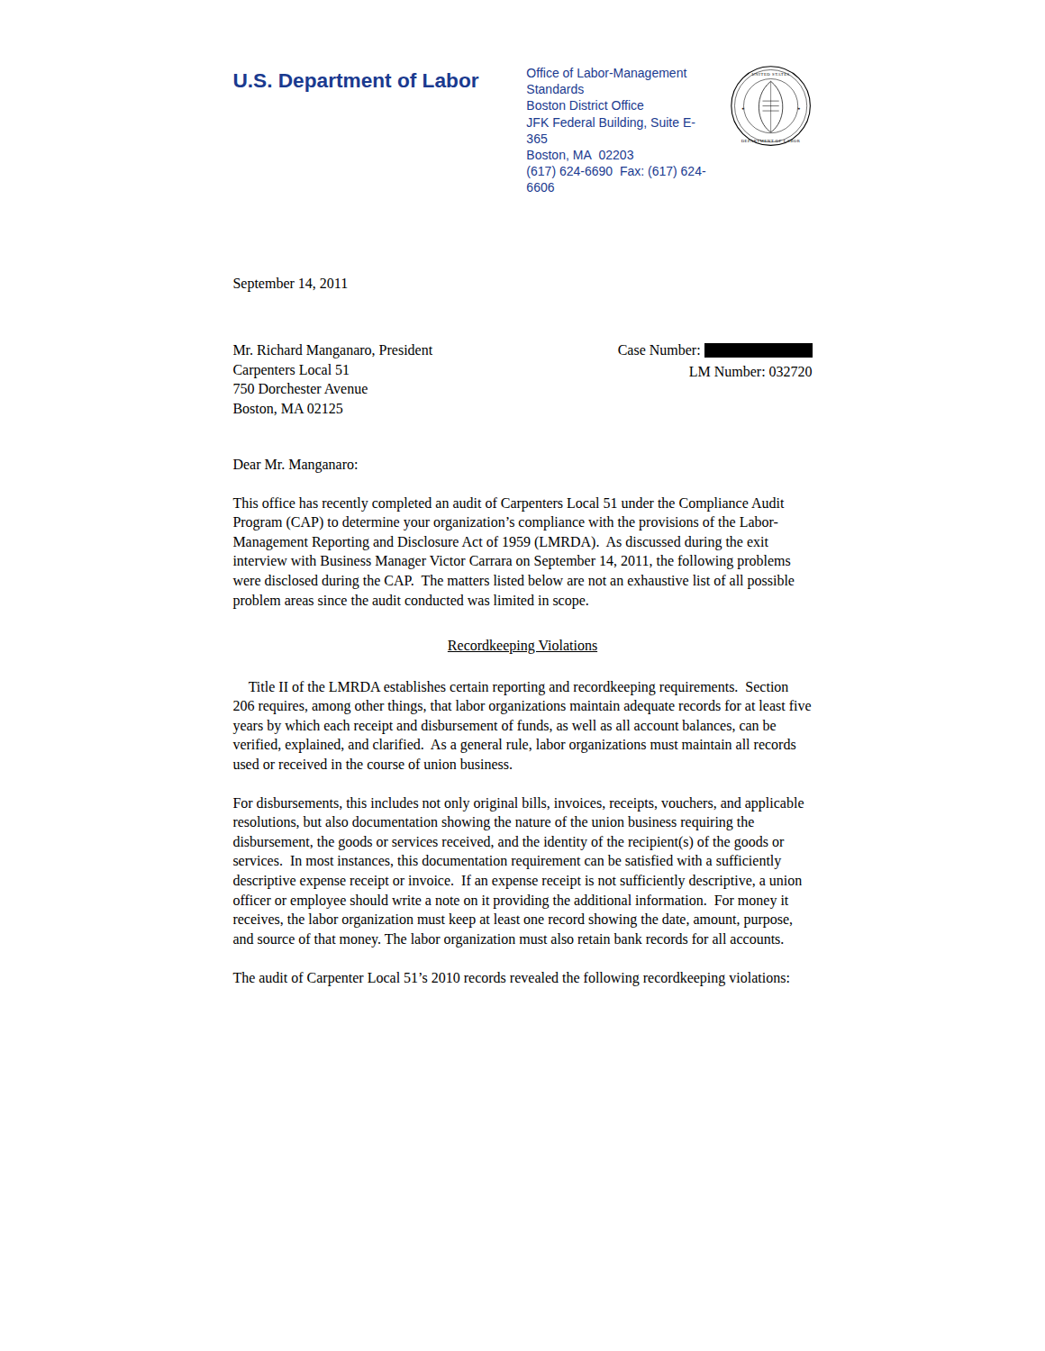U.S. Department of Labor
Office of Labor-Management Standards
Boston District Office
JFK Federal Building, Suite E-365
Boston, MA 02203
(617) 624-6690 Fax: (617) 624-6606
UNITED STATES DEPARTMENT OF LABOR ★ ★
September 14, 2011
Mr. Richard Manganaro, President Carpenters Local 51 750 Dorchester Avenue Boston, MA 02125
Case Number:
LM Number: 032720
Dear Mr. Manganaro:
This office has recently completed an audit of Carpenters Local 51 under the Compliance Audit Program (CAP) to determine your organization’s compliance with the provisions of the Labor-Management Reporting and Disclosure Act of 1959 (LMRDA). As discussed during the exit interview with Business Manager Victor Carrara on September 14, 2011, the following problems were disclosed during the CAP. The matters listed below are not an exhaustive list of all possible problem areas since the audit conducted was limited in scope.
Recordkeeping Violations
Title II of the LMRDA establishes certain reporting and recordkeeping requirements. Section 206 requires, among other things, that labor organizations maintain adequate records for at least five years by which each receipt and disbursement of funds, as well as all account balances, can be verified, explained, and clarified. As a general rule, labor organizations must maintain all records used or received in the course of union business.
For disbursements, this includes not only original bills, invoices, receipts, vouchers, and applicable resolutions, but also documentation showing the nature of the union business requiring the disbursement, the goods or services received, and the identity of the recipient(s) of the goods or services. In most instances, this documentation requirement can be satisfied with a sufficiently descriptive expense receipt or invoice. If an expense receipt is not sufficiently descriptive, a union officer or employee should write a note on it providing the additional information. For money it receives, the labor organization must keep at least one record showing the date, amount, purpose, and source of that money. The labor organization must also retain bank records for all accounts.
The audit of Carpenter Local 51’s 2010 records revealed the following recordkeeping violations: